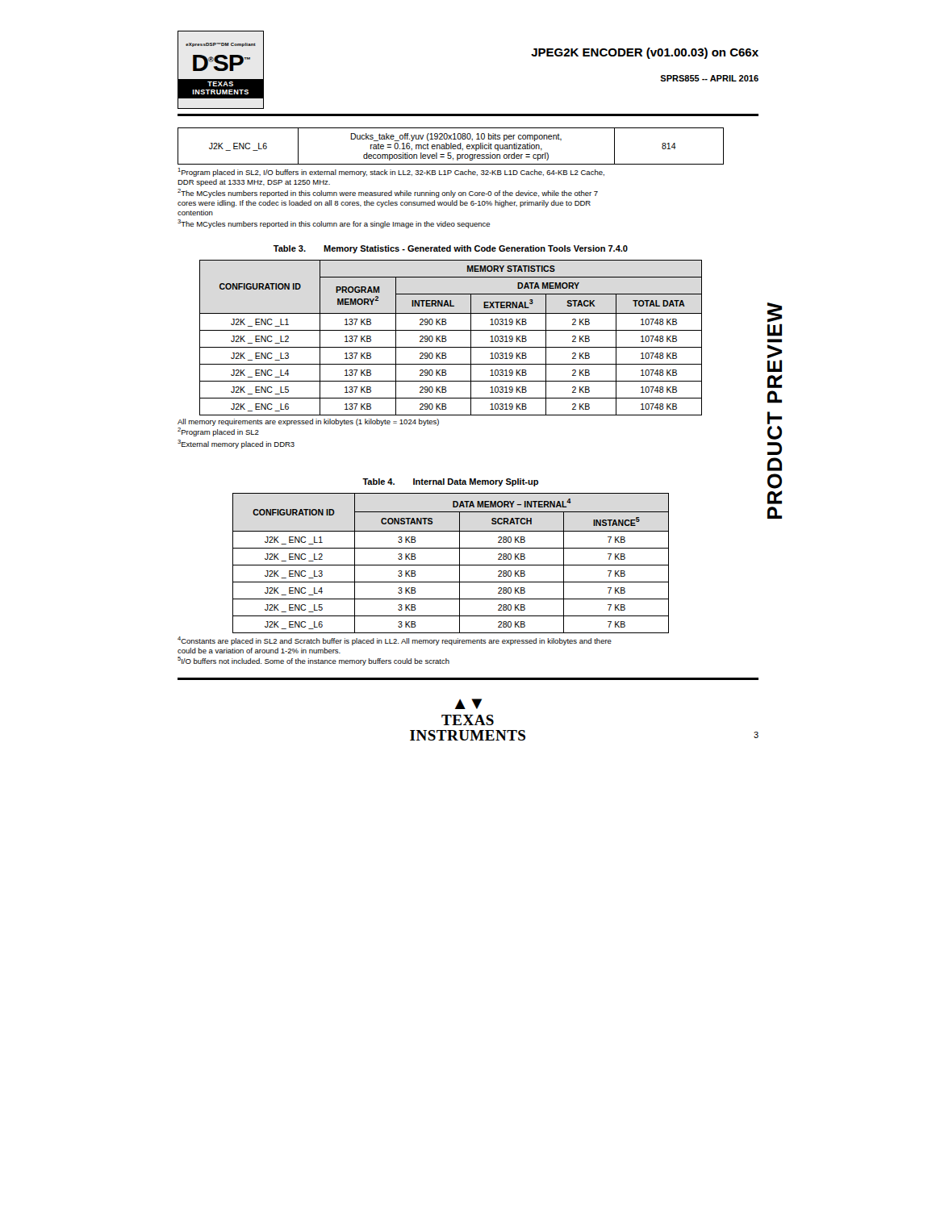PRODUCT PREVIEW
eXpressDSP™DM Compliant
D®SP™
TEXAS INSTRUMENTS
JPEG2K ENCODER (v01.00.03) on C66x
SPRS855 -- APRIL 2016
| J2K _ ENC _L6 | Ducks_take_off.yuv (1920x1080, 10 bits per component, rate = 0.16, mct enabled, explicit quantization, decomposition level = 5, progression order = cprl) | 814 |
1Program placed in SL2, I/O buffers in external memory, stack in LL2, 32-KB L1P Cache, 32-KB L1D Cache, 64-KB L2 Cache,
DDR speed at 1333 MHz, DSP at 1250 MHz.
2The MCycles numbers reported in this column were measured while running only on Core-0 of the device, while the other 7
cores were idling. If the codec is loaded on all 8 cores, the cycles consumed would be 6-10% higher, primarily due to DDR
contention
3The MCycles numbers reported in this column are for a single Image in the video sequence
Table 3. Memory Statistics - Generated with Code Generation Tools Version 7.4.0
| CONFIGURATION ID | MEMORY STATISTICS |
| --- | --- |
| PROGRAM MEMORY 2 | DATA MEMORY |
| INTERNAL | EXTERNAL 3 | STACK | TOTAL DATA |
| J2K _ ENC _L1 | 137 KB | 290 KB | 10319 KB | 2 KB | 10748 KB |
| J2K _ ENC _L2 | 137 KB | 290 KB | 10319 KB | 2 KB | 10748 KB |
| J2K _ ENC _L3 | 137 KB | 290 KB | 10319 KB | 2 KB | 10748 KB |
| J2K _ ENC _L4 | 137 KB | 290 KB | 10319 KB | 2 KB | 10748 KB |
| J2K _ ENC _L5 | 137 KB | 290 KB | 10319 KB | 2 KB | 10748 KB |
| J2K _ ENC _L6 | 137 KB | 290 KB | 10319 KB | 2 KB | 10748 KB |
All memory requirements are expressed in kilobytes (1 kilobyte = 1024 bytes)
2Program placed in SL2
3External memory placed in DDR3
Table 4. Internal Data Memory Split-up
| CONFIGURATION ID | DATA MEMORY – INTERNAL 4 |
| --- | --- |
| CONSTANTS | SCRATCH | INSTANCE 5 |
| J2K _ ENC _L1 | 3 KB | 280 KB | 7 KB |
| J2K _ ENC _L2 | 3 KB | 280 KB | 7 KB |
| J2K _ ENC _L3 | 3 KB | 280 KB | 7 KB |
| J2K _ ENC _L4 | 3 KB | 280 KB | 7 KB |
| J2K _ ENC _L5 | 3 KB | 280 KB | 7 KB |
| J2K _ ENC _L6 | 3 KB | 280 KB | 7 KB |
4Constants are placed in SL2 and Scratch buffer is placed in LL2. All memory requirements are expressed in kilobytes and there
could be a variation of around 1-2% in numbers.
5I/O buffers not included. Some of the instance memory buffers could be scratch
▲▼
TEXAS
INSTRUMENTS
3